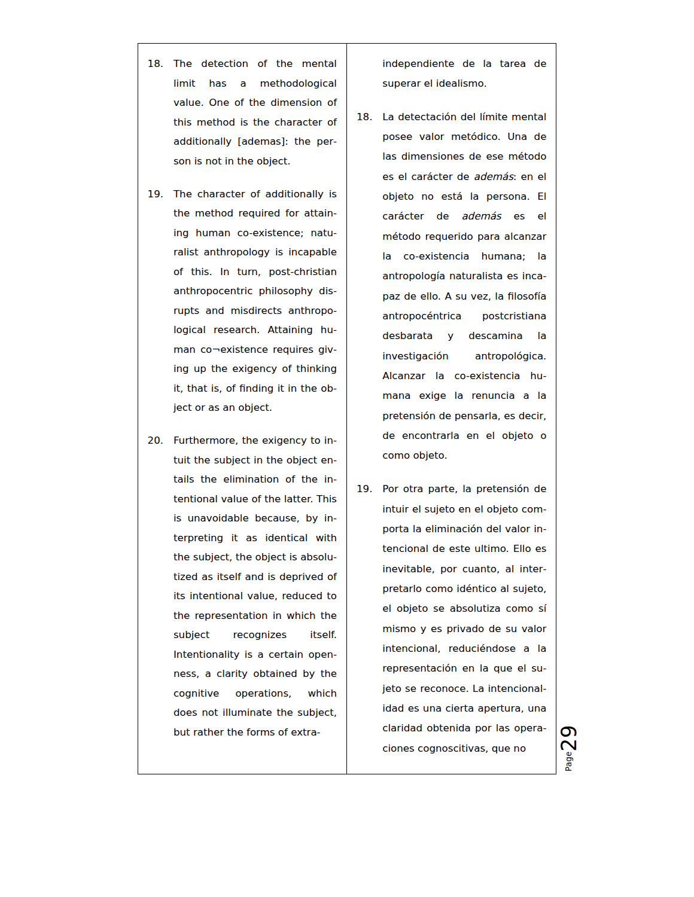18. The detection of the mental limit has a methodological value. One of the dimension of this method is the character of additionally [ademas]: the person is not in the object.
19. The character of additionally is the method required for attaining human co-existence; naturalist anthropology is incapable of this. In turn, post-christian anthropocentric philosophy disrupts and misdirects anthropological research. Attaining human co¬existence requires giving up the exigency of thinking it, that is, of finding it in the object or as an object.
20. Furthermore, the exigency to intuit the subject in the object entails the elimination of the intentional value of the latter. This is unavoidable because, by interpreting it as identical with the subject, the object is absolutized as itself and is deprived of its intentional value, reduced to the representation in which the subject recognizes itself. Intentionality is a certain openness, a clarity obtained by the cognitive operations, which does not illuminate the subject, but rather the forms of extra-
independiente de la tarea de superar el idealismo.
18. La detectación del límite mental posee valor metódico. Una de las dimensiones de ese método es el carácter de además: en el objeto no está la persona. El carácter de además es el método requerido para alcanzar la co-existencia humana; la antropología naturalista es incapaz de ello. A su vez, la filosofía antropocéntrica postcristiana desbarata y descamina la investigación antropológica. Alcanzar la co-existencia humana exige la renuncia a la pretensión de pensarla, es decir, de encontrarla en el objeto o como objeto.
19. Por otra parte, la pretensión de intuir el sujeto en el objeto comporta la eliminación del valor intencional de este ultimo. Ello es inevitable, por cuanto, al interpretarlo como idéntico al sujeto, el objeto se absolutiza como sí mismo y es privado de su valor intencional, reduciéndose a la representación en la que el sujeto se reconoce. La intencionalidad es una cierta apertura, una claridad obtenida por las operaciones cognoscitivas, que no
Page29